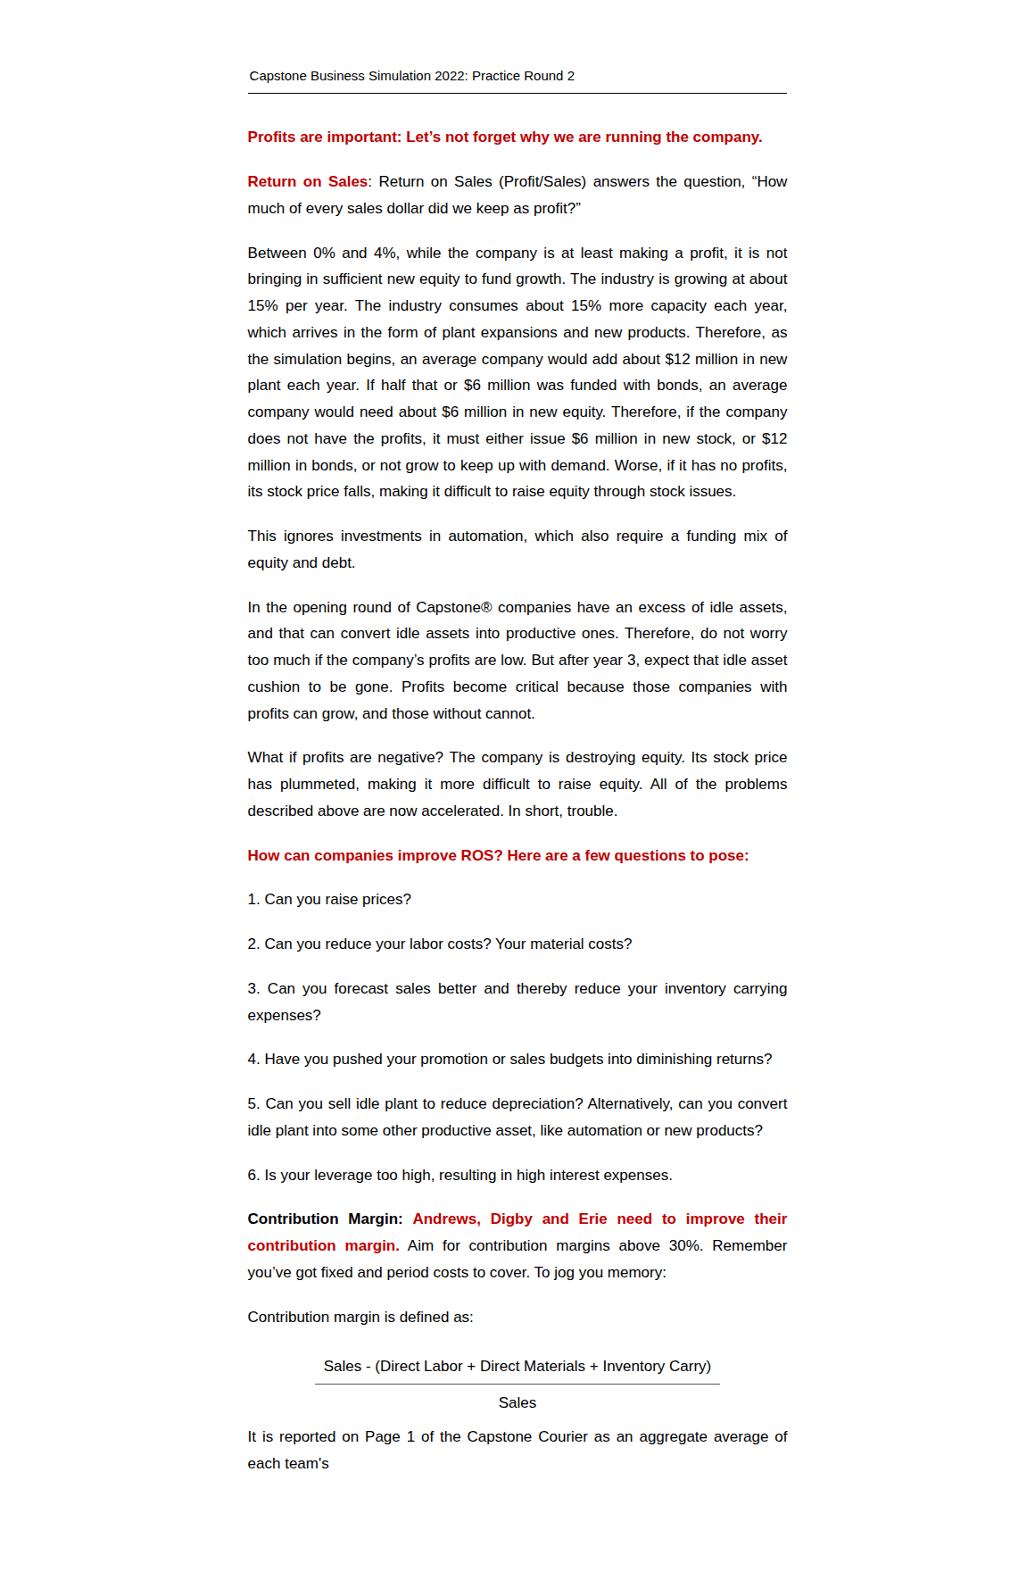Capstone Business Simulation 2022: Practice Round 2
Profits are important: Let’s not forget why we are running the company.
Return on Sales: Return on Sales (Profit/Sales) answers the question, “How much of every sales dollar did we keep as profit?”
Between 0% and 4%, while the company is at least making a profit, it is not bringing in sufficient new equity to fund growth. The industry is growing at about 15% per year. The industry consumes about 15% more capacity each year, which arrives in the form of plant expansions and new products. Therefore, as the simulation begins, an average company would add about $12 million in new plant each year. If half that or $6 million was funded with bonds, an average company would need about $6 million in new equity. Therefore, if the company does not have the profits, it must either issue $6 million in new stock, or $12 million in bonds, or not grow to keep up with demand. Worse, if it has no profits, its stock price falls, making it difficult to raise equity through stock issues.
This ignores investments in automation, which also require a funding mix of equity and debt.
In the opening round of Capstone® companies have an excess of idle assets, and that can convert idle assets into productive ones. Therefore, do not worry too much if the company’s profits are low. But after year 3, expect that idle asset cushion to be gone. Profits become critical because those companies with profits can grow, and those without cannot.
What if profits are negative? The company is destroying equity. Its stock price has plummeted, making it more difficult to raise equity. All of the problems described above are now accelerated. In short, trouble.
How can companies improve ROS? Here are a few questions to pose:
1. Can you raise prices?
2. Can you reduce your labor costs? Your material costs?
3. Can you forecast sales better and thereby reduce your inventory carrying expenses?
4. Have you pushed your promotion or sales budgets into diminishing returns?
5. Can you sell idle plant to reduce depreciation? Alternatively, can you convert idle plant into some other productive asset, like automation or new products?
6. Is your leverage too high, resulting in high interest expenses.
Contribution Margin: Andrews, Digby and Erie need to improve their contribution margin. Aim for contribution margins above 30%. Remember you’ve got fixed and period costs to cover. To jog you memory:
Contribution margin is defined as:
Sales - (Direct Labor + Direct Materials + Inventory Carry) Sales
It is reported on Page 1 of the Capstone Courier as an aggregate average of each team's